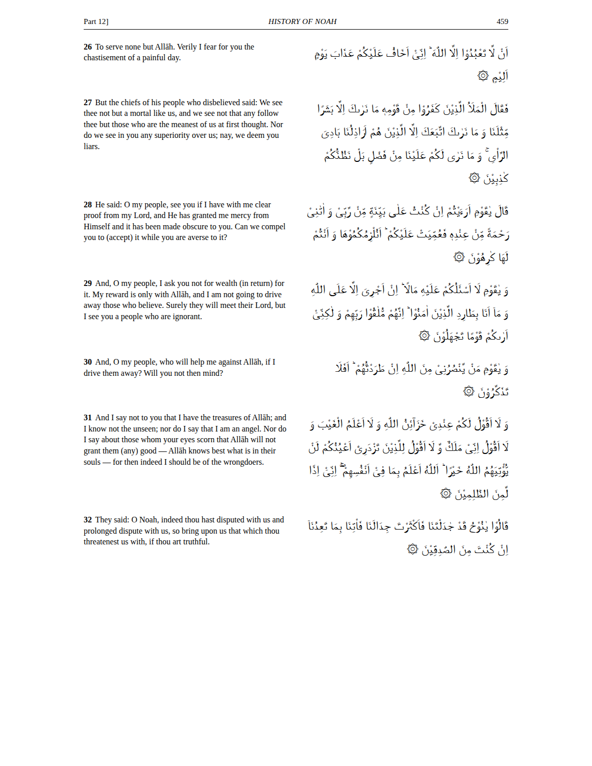Part 12] HISTORY OF NOAH 459
26 To serve none but Allāh. Verily I fear for you the chastisement of a painful day.
اَنْ لَّا تَعْبُدُوْا اِلَّا اللّٰهَ ؕ اِنِّیْۤ اَخَافُ عَلَیْكُمْ عَذَابَ یَوْمٍ اَلِیْمٍ ۞
27 But the chiefs of his people who disbelieved said: We see thee not but a mortal like us, and we see not that any follow thee but those who are the meanest of us at first thought. Nor do we see in you any superiority over us; nay, we deem you liars.
فَقَالَ الْمَلَاُ الَّذِیْنَ كَفَرُوْا مِنْ قَوْمِهٖ مَا نَرٰىكَ اِلَّا بَشَرًا مِّثْلَنَا وَ مَا نَرٰىكَ اتَّبَعَكَ اِلَّا الَّذِیْنَ هُمْ اَرَاذِلُنَا بَادِیَ الرَّاْیِ ۚ وَ مَا نَرٰى لَكُمْ عَلَیْنَا مِنْ فَضْلٍ بَلْ نَظُنُّكُمْ كٰذِبِیْنَ ۞
28 He said: O my people, see you if I have with me clear proof from my Lord, and He has granted me mercy from Himself and it has been made obscure to you. Can we compel you to (accept) it while you are averse to it?
قَالَ یٰقَوْمِ اَرَءَیْتُمْ اِنْ كُنْتُ عَلٰى بَیِّنَةٍ مِّنْ رَّبِّیْ وَ اٰتٰنِیْ رَحْمَةً مِّنْ عِنْدِهٖ فَعُمِّیَتْ عَلَیْكُمْ ؕ اَنُلْزِمُكُمُوْهَا وَ اَنْتُمْ لَهَا كٰرِهُوْنَ ۞
29 And, O my people, I ask you not for wealth (in return) for it. My reward is only with Allāh, and I am not going to drive away those who believe. Surely they will meet their Lord, but I see you a people who are ignorant.
وَ یٰقَوْمِ لَا اَسْئَلُكُمْ عَلَیْهِ مَالًا ؕ اِنْ اَجْرِیَ اِلَّا عَلَى اللّٰهِ وَ مَاۤ اَنَا بِطَارِدِ الَّذِیْنَ اٰمَنُوْا ؕ اِنَّهُمْ مُّلٰقُوْا رَبِّهِمْ وَ لٰكِنِّیْۤ اَرٰىكُمْ قَوْمًا تَجْهَلُوْنَ ۞
30 And, O my people, who will help me against Allāh, if I drive them away? Will you not then mind?
وَ یٰقَوْمِ مَنْ یَّنْصُرُنِیْ مِنَ اللّٰهِ اِنْ طَرَدْتُّهُمْ ؕ اَفَلَا تَذَكَّرُوْنَ ۞
31 And I say not to you that I have the treasures of Allāh; and I know not the unseen; nor do I say that I am an angel. Nor do I say about those whom your eyes scorn that Allāh will not grant them (any) good — Allāh knows best what is in their souls — for then indeed I should be of the wrongdoers.
وَ لَا اَقُوْلُ لَكُمْ عِنْدِیْ خَزَآئِنُ اللّٰهِ وَ لَا اَعْلَمُ الْغَیْبَ وَ لَا اَقُوْلُ اِنِّیْ مَلَكٌ وَّ لَا اَقُوْلُ لِلَّذِیْنَ تَزْدَرِیْۤ اَعْیُنُكُمْ لَنْ یُّؤْتِیَهُمُ اللّٰهُ خَیْرًا ؕ اَللّٰهُ اَعْلَمُ بِمَا فِیْۤ اَنْفُسِهِمْ ۚۖ اِنِّیْۤ اِذًا لَّمِنَ الظّٰلِمِیْنَ ۞
32 They said: O Noah, indeed thou hast disputed with us and prolonged dispute with us, so bring upon us that which thou threatenest us with, if thou art truthful.
قَالُوْا یٰنُوْحُ قَدْ جٰدَلْتَنَا فَاَكْثَرْتَ جِدَالَنَا فَاْتِنَا بِمَا تَعِدُنَاۤ اِنْ كُنْتَ مِنَ الصّٰدِقِیْنَ ۞